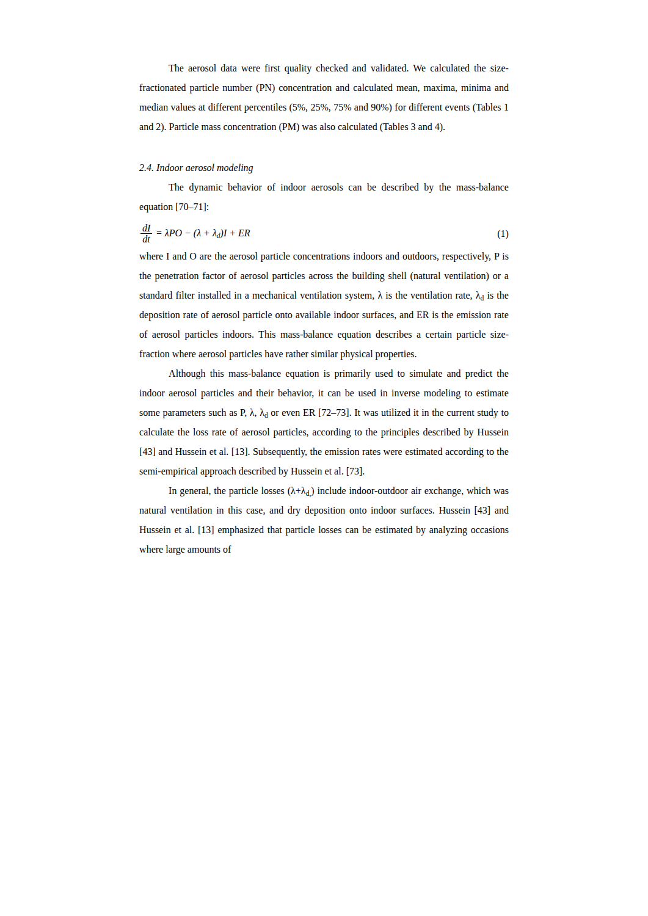The aerosol data were first quality checked and validated. We calculated the size-fractionated particle number (PN) concentration and calculated mean, maxima, minima and median values at different percentiles (5%, 25%, 75% and 90%) for different events (Tables 1 and 2). Particle mass concentration (PM) was also calculated (Tables 3 and 4).
2.4. Indoor aerosol modeling
The dynamic behavior of indoor aerosols can be described by the mass-balance equation [70–71]:
dI dt = λPO − (λ + λd)I + ER (1)
where I and O are the aerosol particle concentrations indoors and outdoors, respectively, P is the penetration factor of aerosol particles across the building shell (natural ventilation) or a standard filter installed in a mechanical ventilation system, λ is the ventilation rate, λd is the deposition rate of aerosol particle onto available indoor surfaces, and ER is the emission rate of aerosol particles indoors. This mass-balance equation describes a certain particle size-fraction where aerosol particles have rather similar physical properties.
Although this mass-balance equation is primarily used to simulate and predict the indoor aerosol particles and their behavior, it can be used in inverse modeling to estimate some parameters such as P, λ, λd or even ER [72–73]. It was utilized it in the current study to calculate the loss rate of aerosol particles, according to the principles described by Hussein [43] and Hussein et al. [13]. Subsequently, the emission rates were estimated according to the semi-empirical approach described by Hussein et al. [73].
In general, the particle losses (λ+λd,) include indoor-outdoor air exchange, which was natural ventilation in this case, and dry deposition onto indoor surfaces. Hussein [43] and Hussein et al. [13] emphasized that particle losses can be estimated by analyzing occasions where large amounts of